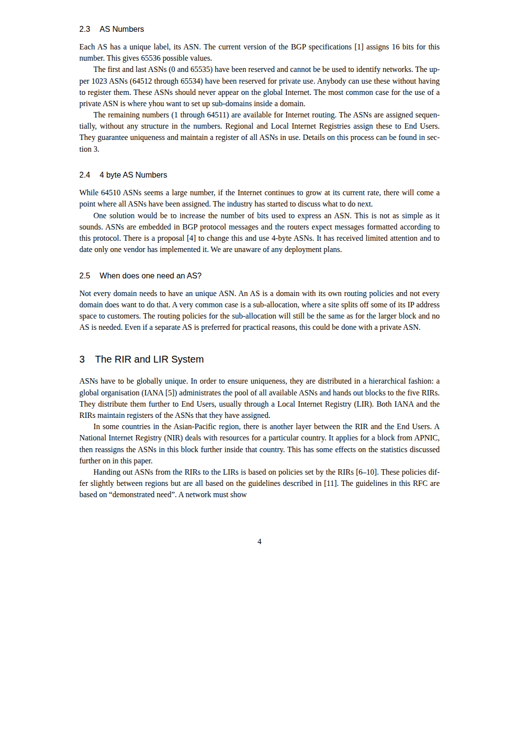2.3 AS Numbers
Each AS has a unique label, its ASN. The current version of the BGP specifications [1] assigns 16 bits for this number. This gives 65536 possible values.
The first and last ASNs (0 and 65535) have been reserved and cannot be be used to identify networks. The upper 1023 ASNs (64512 through 65534) have been reserved for private use. Anybody can use these without having to register them. These ASNs should never appear on the global Internet. The most common case for the use of a private ASN is where yhou want to set up sub-domains inside a domain.
The remaining numbers (1 through 64511) are available for Internet routing. The ASNs are assigned sequentially, without any structure in the numbers. Regional and Local Internet Registries assign these to End Users. They guarantee uniqueness and maintain a register of all ASNs in use. Details on this process can be found in section 3.
2.44 byte AS Numbers
While 64510 ASNs seems a large number, if the Internet continues to grow at its current rate, there will come a point where all ASNs have been assigned. The industry has started to discuss what to do next.
One solution would be to increase the number of bits used to express an ASN. This is not as simple as it sounds. ASNs are embedded in BGP protocol messages and the routers expect messages formatted according to this protocol. There is a proposal [4] to change this and use 4-byte ASNs. It has received limited attention and to date only one vendor has implemented it. We are unaware of any deployment plans.
2.5 When does one need an AS?
Not every domain needs to have an unique ASN. An AS is a domain with its own routing policies and not every domain does want to do that. A very common case is a sub-allocation, where a site splits off some of its IP address space to customers. The routing policies for the sub-allocation will still be the same as for the larger block and no AS is needed. Even if a separate AS is preferred for practical reasons, this could be done with a private ASN.
3 The RIR and LIR System
ASNs have to be globally unique. In order to ensure uniqueness, they are distributed in a hierarchical fashion: a global organisation (IANA [5]) administrates the pool of all available ASNs and hands out blocks to the five RIRs. They distribute them further to End Users, usually through a Local Internet Registry (LIR). Both IANA and the RIRs maintain registers of the ASNs that they have assigned.
In some countries in the Asian-Pacific region, there is another layer between the RIR and the End Users. A National Internet Registry (NIR) deals with resources for a particular country. It applies for a block from APNIC, then reassigns the ASNs in this block further inside that country. This has some effects on the statistics discussed further on in this paper.
Handing out ASNs from the RIRs to the LIRs is based on policies set by the RIRs [6–10]. These policies differ slightly between regions but are all based on the guidelines described in [11]. The guidelines in this RFC are based on “demonstrated need”. A network must show
4